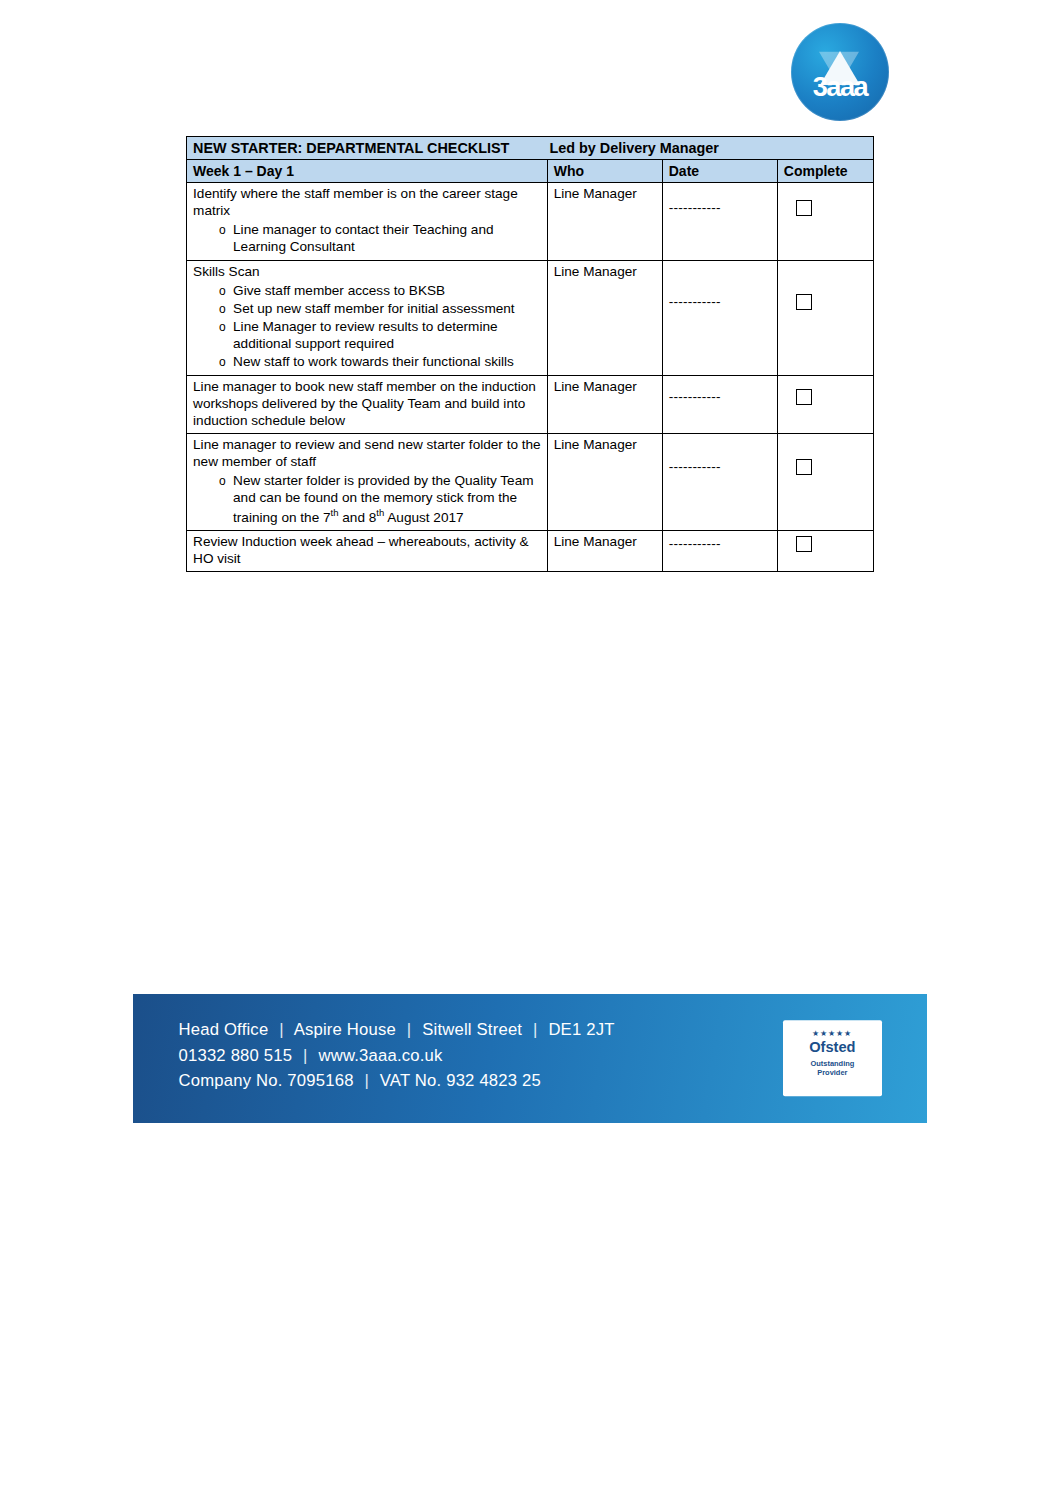3aaa
| NEW STARTER: DEPARTMENTAL CHECKLIST Led by Delivery Manager |
| Week 1 – Day 1 | Who | Date | Complete |
| Identify where the staff member is on the career stage matrix Line manager to contact their Teaching and Learning Consultant | Line Manager | ----------- | |
| Skills Scan Give staff member access to BKSB Set up new staff member for initial assessment Line Manager to review results to determine additional support required New staff to work towards their functional skills | Line Manager | ----------- | |
| Line manager to book new staff member on the induction workshops delivered by the Quality Team and build into induction schedule below | Line Manager | ----------- | |
| Line manager to review and send new starter folder to the new member of staff New starter folder is provided by the Quality Team and can be found on the memory stick from the training on the 7 th and 8 th August 2017 | Line Manager | ----------- | |
| Review Induction week ahead – whereabouts, activity & HO visit | Line Manager | ----------- | |
Head Office | Aspire House | Sitwell Street | DE1 2JT
01332 880 515 | www.3aaa.co.uk
Company No. 7095168 | VAT No. 932 4823 25
★★★★★
Ofsted
Outstanding
Provider